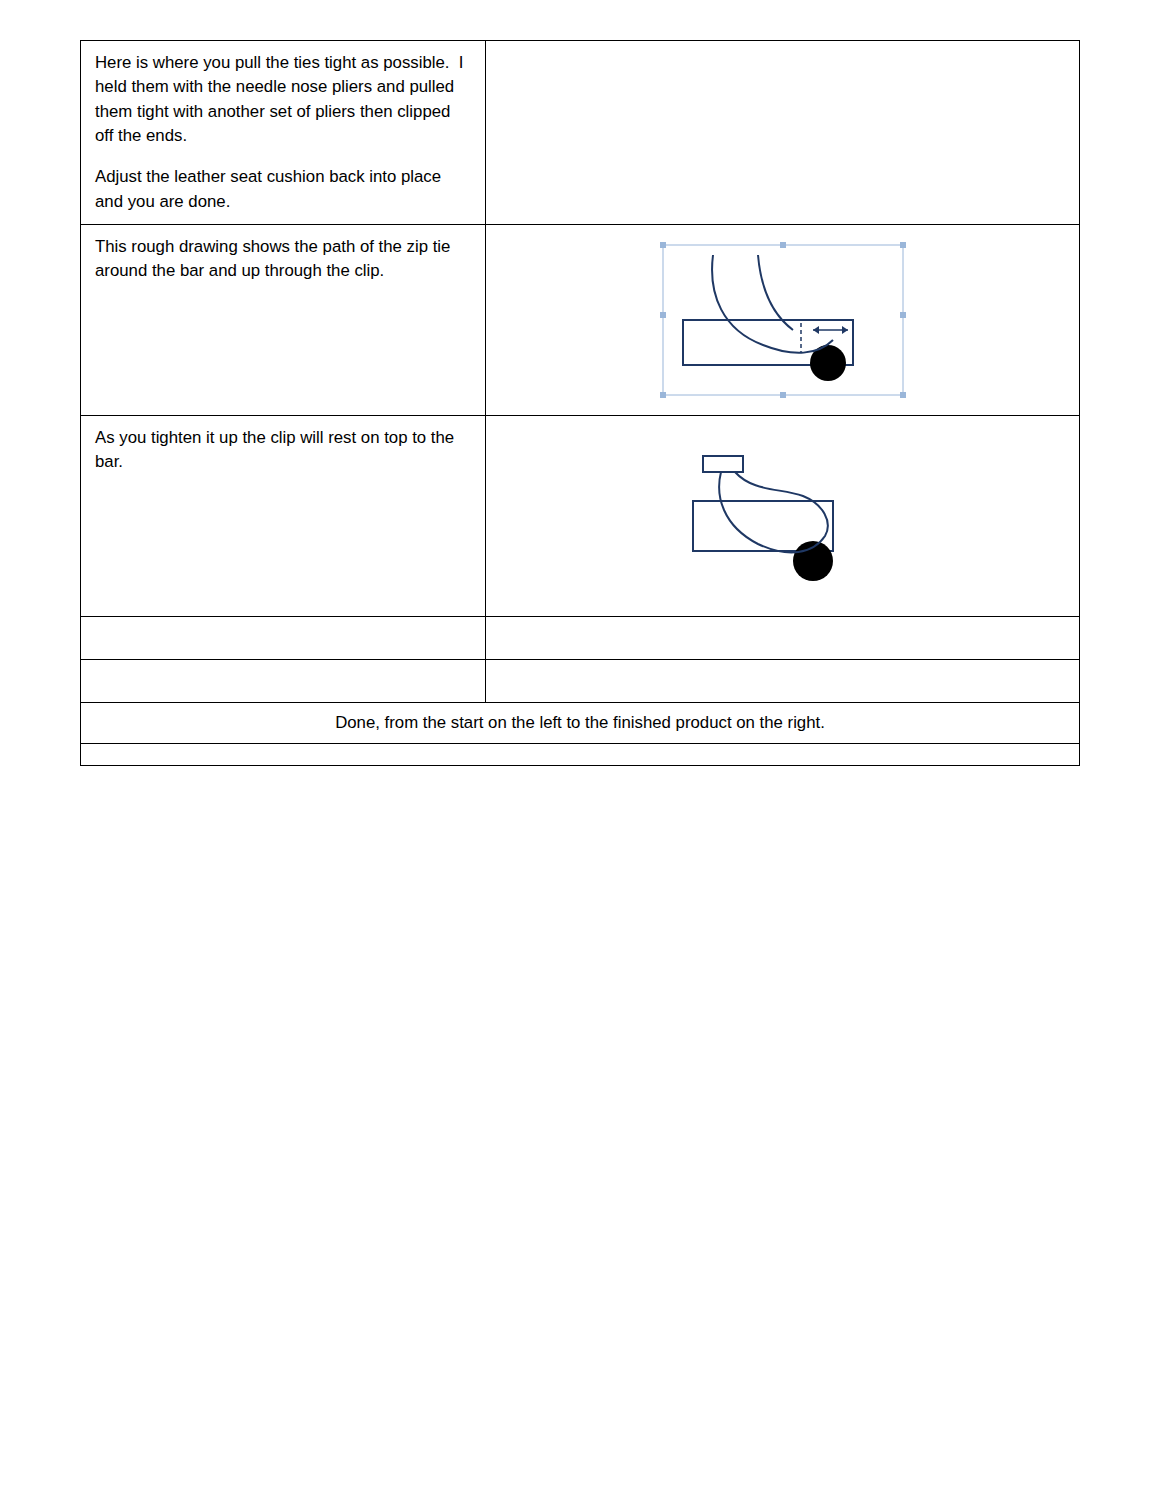| Here is where you pull the ties tight as possible. I held them with the needle nose pliers and pulled them tight with another set of pliers then clipped off the ends. Adjust the leather seat cushion back into place and you are done. | |
| This rough drawing shows the path of the zip tie around the bar and up through the clip. | |
| As you tighten it up the clip will rest on top to the bar. | |
| Done, from the start on the left to the finished product on the right. |